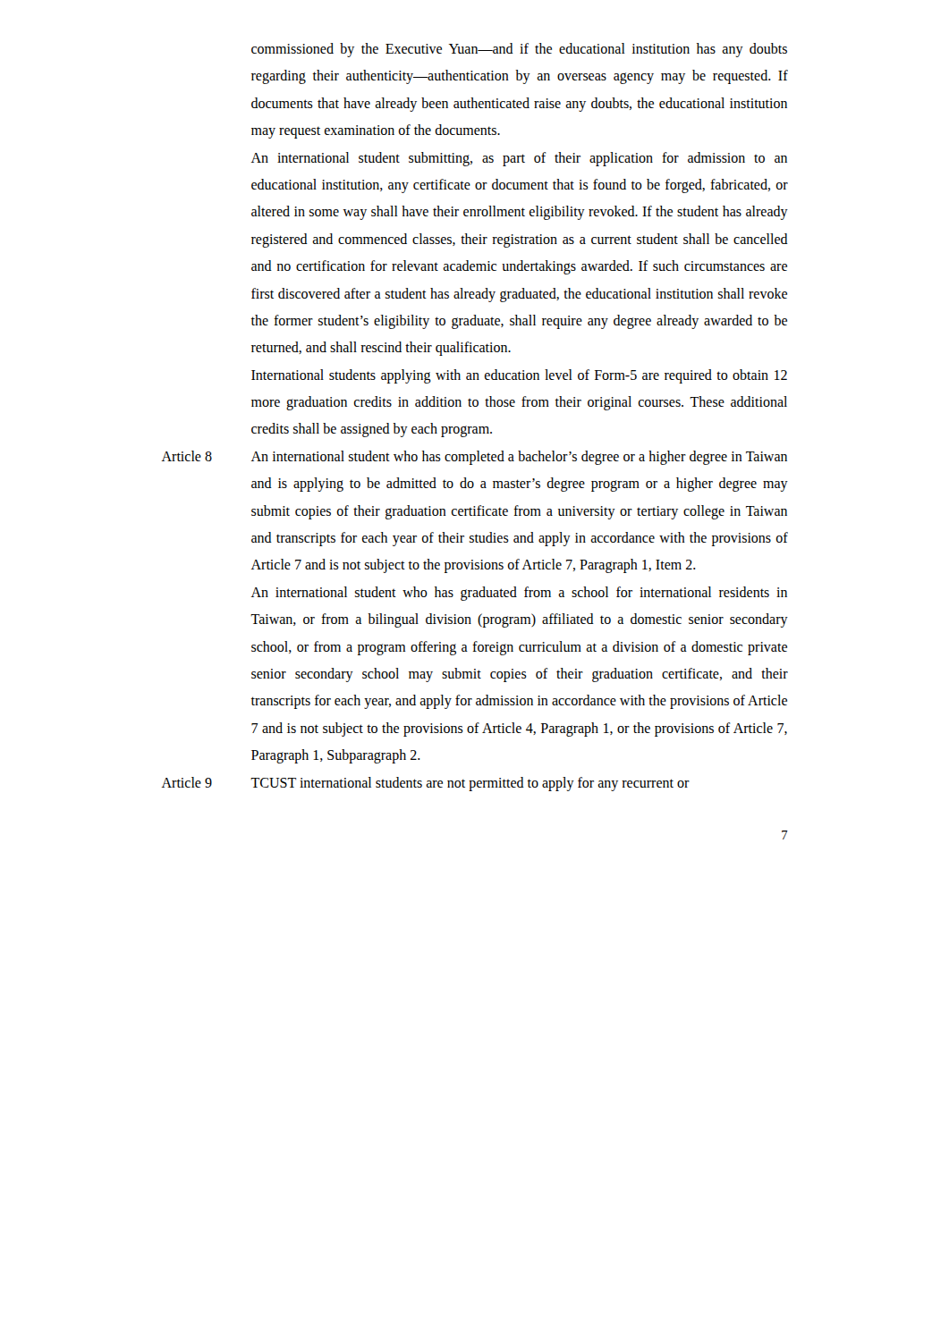commissioned by the Executive Yuan—and if the educational institution has any doubts regarding their authenticity—authentication by an overseas agency may be requested. If documents that have already been authenticated raise any doubts, the educational institution may request examination of the documents.
An international student submitting, as part of their application for admission to an educational institution, any certificate or document that is found to be forged, fabricated, or altered in some way shall have their enrollment eligibility revoked. If the student has already registered and commenced classes, their registration as a current student shall be cancelled and no certification for relevant academic undertakings awarded. If such circumstances are first discovered after a student has already graduated, the educational institution shall revoke the former student’s eligibility to graduate, shall require any degree already awarded to be returned, and shall rescind their qualification.
International students applying with an education level of Form-5 are required to obtain 12 more graduation credits in addition to those from their original courses. These additional credits shall be assigned by each program.
Article 8
An international student who has completed a bachelor’s degree or a higher degree in Taiwan and is applying to be admitted to do a master’s degree program or a higher degree may submit copies of their graduation certificate from a university or tertiary college in Taiwan and transcripts for each year of their studies and apply in accordance with the provisions of Article 7 and is not subject to the provisions of Article 7, Paragraph 1, Item 2.
An international student who has graduated from a school for international residents in Taiwan, or from a bilingual division (program) affiliated to a domestic senior secondary school, or from a program offering a foreign curriculum at a division of a domestic private senior secondary school may submit copies of their graduation certificate, and their transcripts for each year, and apply for admission in accordance with the provisions of Article 7 and is not subject to the provisions of Article 4, Paragraph 1, or the provisions of Article 7, Paragraph 1, Subparagraph 2.
Article 9
TCUST international students are not permitted to apply for any recurrent or
7